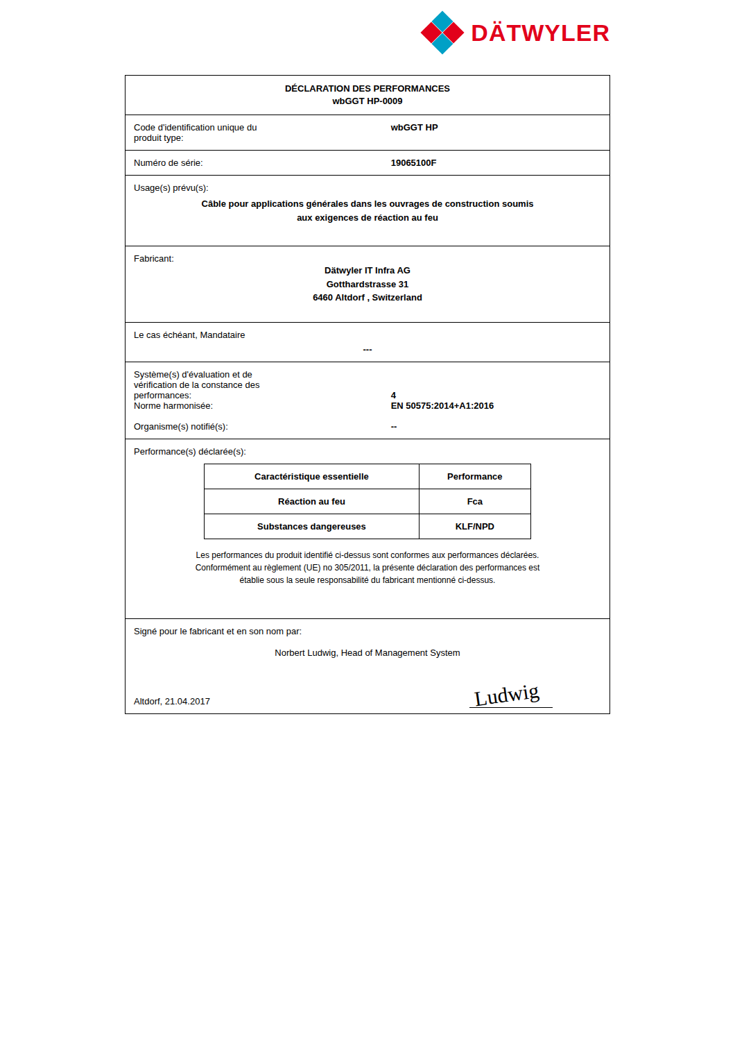DÄTWYLER
| DÉCLARATION DES PERFORMANCES wbGGT HP-0009 |
| / Code d'identification unique du produit type: / wbGGT HP / |
| / Numéro de série: / 19065100F / |
| Usage(s) prévu(s): Câble pour applications générales dans les ouvrages de construction soumis aux exigences de réaction au feu |
| Fabricant: Dätwyler IT Infra AG Gotthardstrasse 31 6460 Altdorf , Switzerland |
| Le cas échéant, Mandataire --- |
| / Système(s) d'évaluation et de vérification de la constance des performances: / 4 / / Norme harmonisée: / EN 50575:2014+A1:2016 / / Organisme(s) notifié(s): / -- / |
| Performance(s) déclarée(s): / Caractéristique essentielle / Performance / / Réaction au feu / Fca / / Substances dangereuses / KLF/NPD / Les performances du produit identifié ci-dessus sont conformes aux performances déclarées. Conformément au règlement (UE) no 305/2011, la présente déclaration des performances est établie sous la seule responsabilité du fabricant mentionné ci-dessus. |
| Signé pour le fabricant et en son nom par: Norbert Ludwig, Head of Management System Altdorf, 21.04.2017 Ludwig |